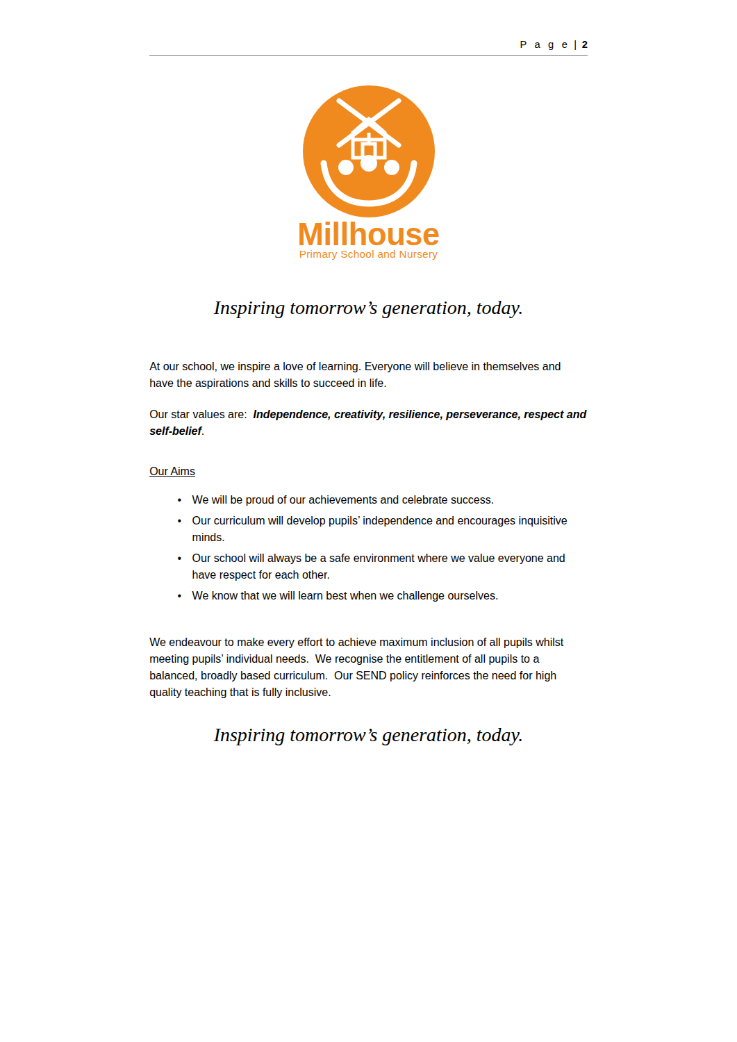P a g e | 2
Millhouse
Primary School and Nursery
Inspiring tomorrow’s generation, today.
At our school, we inspire a love of learning. Everyone will believe in themselves and have the aspirations and skills to succeed in life.
Our star values are: Independence, creativity, resilience, perseverance, respect and self-belief.
Our Aims
We will be proud of our achievements and celebrate success.
Our curriculum will develop pupils’ independence and encourages inquisitive minds.
Our school will always be a safe environment where we value everyone and have respect for each other.
We know that we will learn best when we challenge ourselves.
We endeavour to make every effort to achieve maximum inclusion of all pupils whilst meeting pupils’ individual needs. We recognise the entitlement of all pupils to a balanced, broadly based curriculum. Our SEND policy reinforces the need for high quality teaching that is fully inclusive.
Inspiring tomorrow’s generation, today.